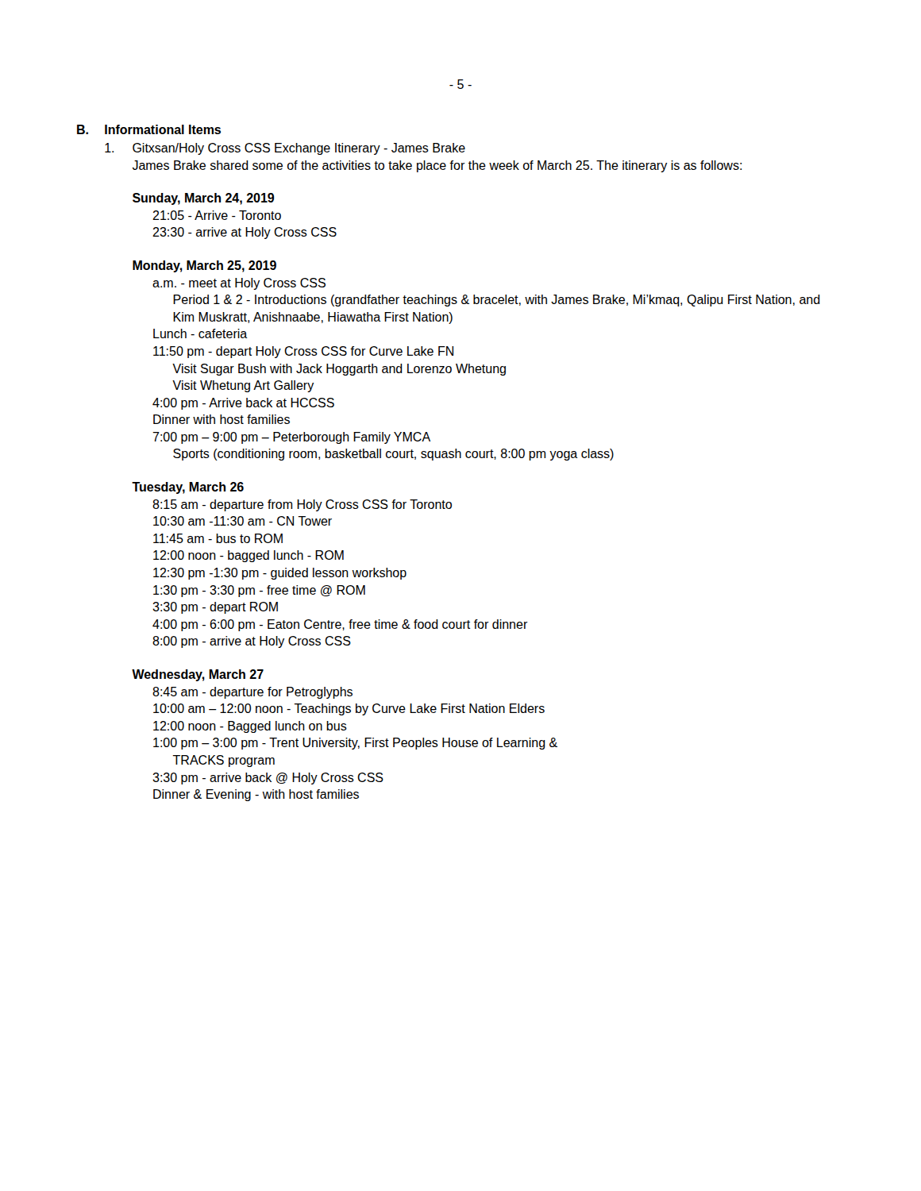- 5 -
B.
Informational Items
1.
Gitxsan/Holy Cross CSS Exchange Itinerary - James Brake
James Brake shared some of the activities to take place for the week of March 25. The itinerary is as follows:
Sunday, March 24, 2019
21:05 - Arrive - Toronto
23:30 - arrive at Holy Cross CSS
Monday, March 25, 2019
a.m. - meet at Holy Cross CSS
Period 1 & 2 - Introductions (grandfather teachings & bracelet, with James Brake, Mi’kmaq, Qalipu First Nation, and Kim Muskratt, Anishnaabe, Hiawatha First Nation)
Lunch - cafeteria
11:50 pm - depart Holy Cross CSS for Curve Lake FN
Visit Sugar Bush with Jack Hoggarth and Lorenzo Whetung
Visit Whetung Art Gallery
4:00 pm - Arrive back at HCCSS
Dinner with host families
7:00 pm – 9:00 pm – Peterborough Family YMCA
Sports (conditioning room, basketball court, squash court, 8:00 pm yoga class)
Tuesday, March 26
8:15 am - departure from Holy Cross CSS for Toronto
10:30 am -11:30 am - CN Tower
11:45 am - bus to ROM
12:00 noon - bagged lunch - ROM
12:30 pm -1:30 pm - guided lesson workshop
1:30 pm - 3:30 pm - free time @ ROM
3:30 pm - depart ROM
4:00 pm - 6:00 pm - Eaton Centre, free time & food court for dinner
8:00 pm - arrive at Holy Cross CSS
Wednesday, March 27
8:45 am - departure for Petroglyphs
10:00 am – 12:00 noon - Teachings by Curve Lake First Nation Elders
12:00 noon - Bagged lunch on bus
1:00 pm – 3:00 pm - Trent University, First Peoples House of Learning &
TRACKS program
3:30 pm - arrive back @ Holy Cross CSS
Dinner & Evening - with host families